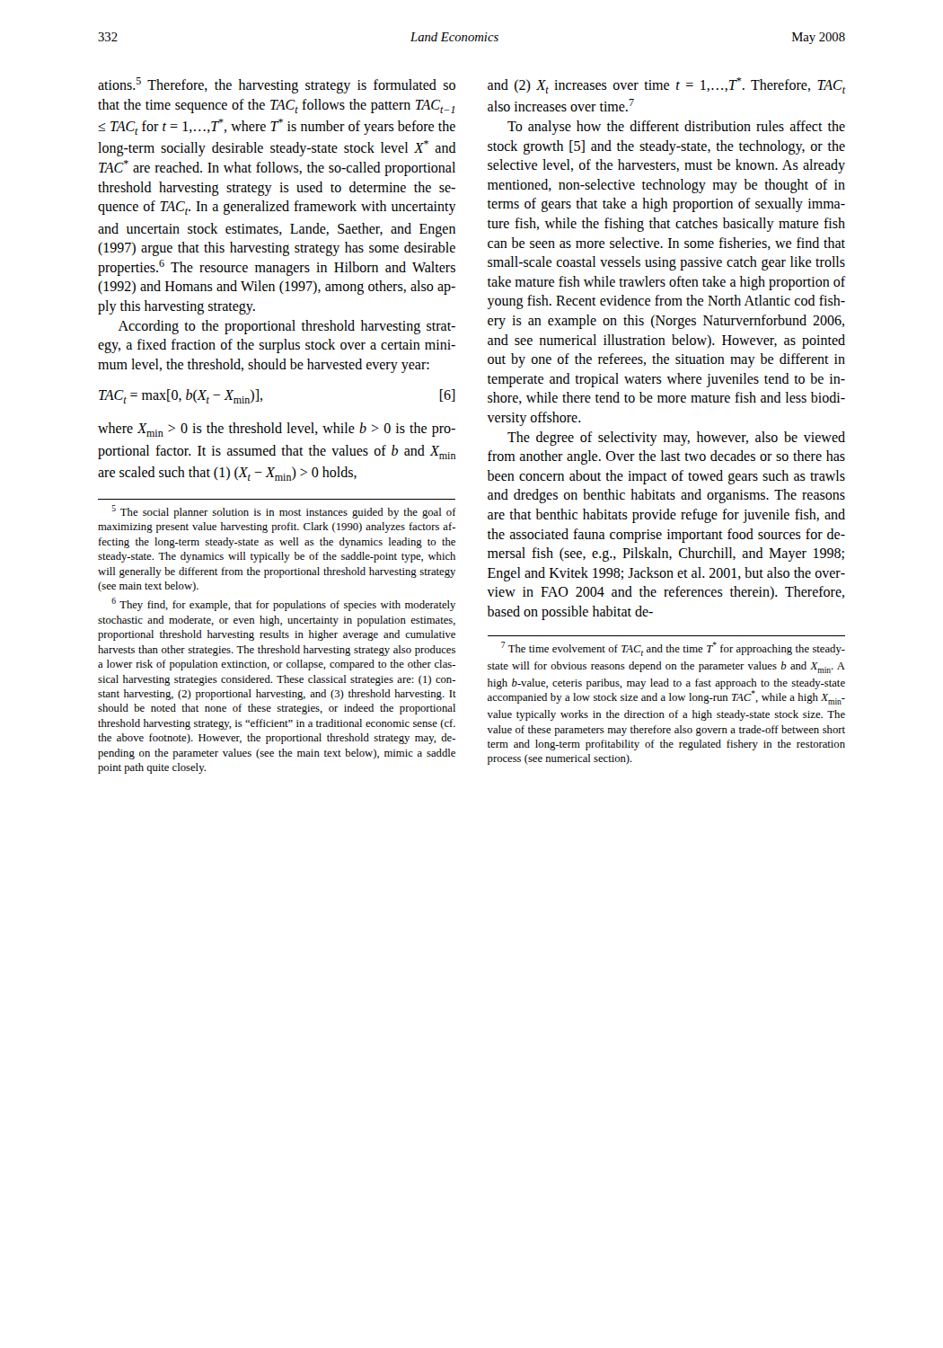332 Land Economics May 2008
ations.5 Therefore, the harvesting strategy is formulated so that the time sequence of the TACt follows the pattern TACt−1 ≤ TACt for t = 1,…,T*, where T* is number of years before the long-term socially desirable steady-state stock level X* and TAC* are reached. In what follows, the so-called proportional threshold harvesting strategy is used to determine the sequence of TACt. In a generalized framework with uncertainty and uncertain stock estimates, Lande, Saether, and Engen (1997) argue that this harvesting strategy has some desirable properties.6 The resource managers in Hilborn and Walters (1992) and Homans and Wilen (1997), among others, also apply this harvesting strategy.
According to the proportional threshold harvesting strategy, a fixed fraction of the surplus stock over a certain minimum level, the threshold, should be harvested every year:
TACt = max[0, b(Xt − Xmin)], [6]
where Xmin > 0 is the threshold level, while b > 0 is the proportional factor. It is assumed that the values of b and Xmin are scaled such that (1) (Xt − Xmin) > 0 holds,
5 The social planner solution is in most instances guided by the goal of maximizing present value harvesting profit. Clark (1990) analyzes factors affecting the long-term steady-state as well as the dynamics leading to the steady-state. The dynamics will typically be of the saddle-point type, which will generally be different from the proportional threshold harvesting strategy (see main text below).
6 They find, for example, that for populations of species with moderately stochastic and moderate, or even high, uncertainty in population estimates, proportional threshold harvesting results in higher average and cumulative harvests than other strategies. The threshold harvesting strategy also produces a lower risk of population extinction, or collapse, compared to the other classical harvesting strategies considered. These classical strategies are: (1) constant harvesting, (2) proportional harvesting, and (3) threshold harvesting. It should be noted that none of these strategies, or indeed the proportional threshold harvesting strategy, is “efficient” in a traditional economic sense (cf. the above footnote). However, the proportional threshold strategy may, depending on the parameter values (see the main text below), mimic a saddle point path quite closely.
and (2) Xt increases over time t = 1,…,T*. Therefore, TACt also increases over time.7
To analyse how the different distribution rules affect the stock growth [5] and the steady-state, the technology, or the selective level, of the harvesters, must be known. As already mentioned, non-selective technology may be thought of in terms of gears that take a high proportion of sexually immature fish, while the fishing that catches basically mature fish can be seen as more selective. In some fisheries, we find that small-scale coastal vessels using passive catch gear like trolls take mature fish while trawlers often take a high proportion of young fish. Recent evidence from the North Atlantic cod fishery is an example on this (Norges Naturvernforbund 2006, and see numerical illustration below). However, as pointed out by one of the referees, the situation may be different in temperate and tropical waters where juveniles tend to be inshore, while there tend to be more mature fish and less biodiversity offshore.
The degree of selectivity may, however, also be viewed from another angle. Over the last two decades or so there has been concern about the impact of towed gears such as trawls and dredges on benthic habitats and organisms. The reasons are that benthic habitats provide refuge for juvenile fish, and the associated fauna comprise important food sources for demersal fish (see, e.g., Pilskaln, Churchill, and Mayer 1998; Engel and Kvitek 1998; Jackson et al. 2001, but also the overview in FAO 2004 and the references therein). Therefore, based on possible habitat de-
7 The time evolvement of TACt and the time T* for approaching the steady-state will for obvious reasons depend on the parameter values b and Xmin. A high b-value, ceteris paribus, may lead to a fast approach to the steady-state accompanied by a low stock size and a low long-run TAC*, while a high Xmin-value typically works in the direction of a high steady-state stock size. The value of these parameters may therefore also govern a trade-off between short term and long-term profitability of the regulated fishery in the restoration process (see numerical section).